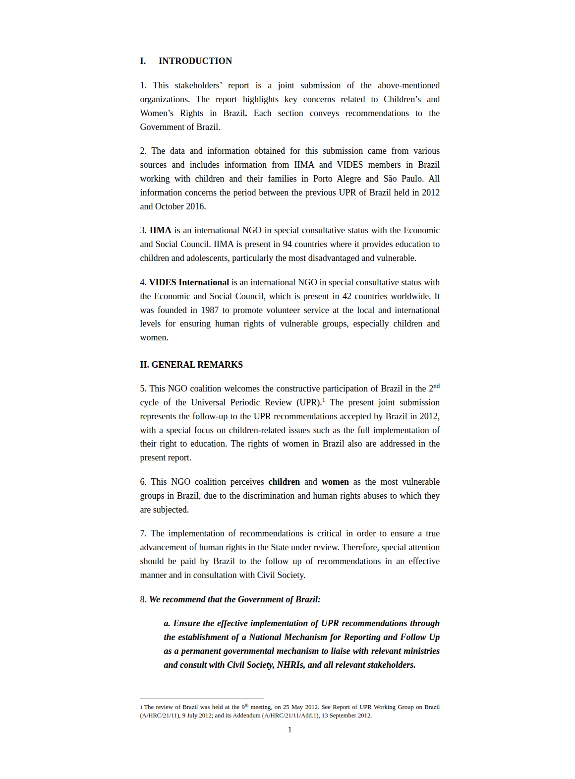I. INTRODUCTION
1. This stakeholders’ report is a joint submission of the above-mentioned organizations. The report highlights key concerns related to Children’s and Women’s Rights in Brazil. Each section conveys recommendations to the Government of Brazil.
2. The data and information obtained for this submission came from various sources and includes information from IIMA and VIDES members in Brazil working with children and their families in Porto Alegre and São Paulo. All information concerns the period between the previous UPR of Brazil held in 2012 and October 2016.
3. IIMA is an international NGO in special consultative status with the Economic and Social Council. IIMA is present in 94 countries where it provides education to children and adolescents, particularly the most disadvantaged and vulnerable.
4. VIDES International is an international NGO in special consultative status with the Economic and Social Council, which is present in 42 countries worldwide. It was founded in 1987 to promote volunteer service at the local and international levels for ensuring human rights of vulnerable groups, especially children and women.
II. GENERAL REMARKS
5. This NGO coalition welcomes the constructive participation of Brazil in the 2nd cycle of the Universal Periodic Review (UPR).1 The present joint submission represents the follow-up to the UPR recommendations accepted by Brazil in 2012, with a special focus on children-related issues such as the full implementation of their right to education. The rights of women in Brazil also are addressed in the present report.
6. This NGO coalition perceives children and women as the most vulnerable groups in Brazil, due to the discrimination and human rights abuses to which they are subjected.
7. The implementation of recommendations is critical in order to ensure a true advancement of human rights in the State under review. Therefore, special attention should be paid by Brazil to the follow up of recommendations in an effective manner and in consultation with Civil Society.
8. We recommend that the Government of Brazil:
a. Ensure the effective implementation of UPR recommendations through the establishment of a National Mechanism for Reporting and Follow Up as a permanent governmental mechanism to liaise with relevant ministries and consult with Civil Society, NHRIs, and all relevant stakeholders.
1 The review of Brazil was held at the 9th meeting, on 25 May 2012. See Report of UPR Working Group on Brazil (A/HRC/21/11), 9 July 2012; and its Addendum (A/HRC/21/11/Add.1), 13 September 2012.
1